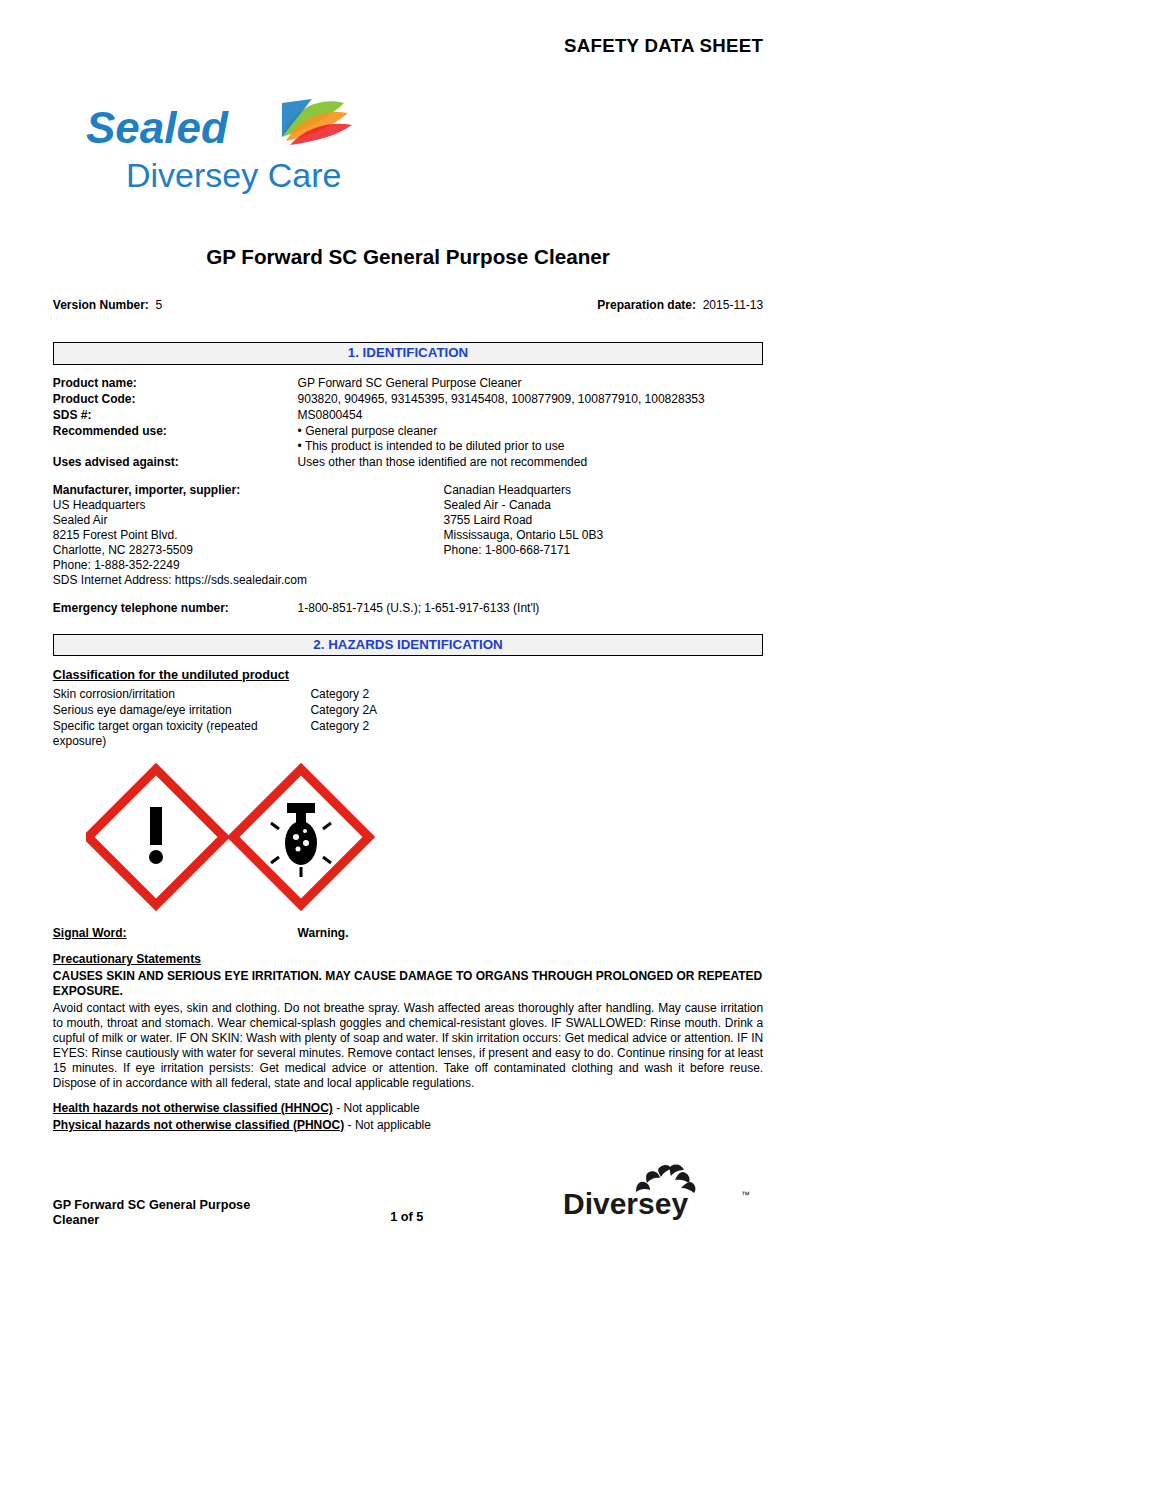SAFETY DATA SHEET
Sealed Diversey Care
GP Forward SC General Purpose Cleaner
Version Number: 5
Preparation date: 2015-11-13
1. IDENTIFICATION
| Product name: | GP Forward SC General Purpose Cleaner |
| Product Code: | 903820, 904965, 93145395, 93145408, 100877909, 100877910, 100828353 |
| SDS #: | MS0800454 |
| Recommended use: | • General purpose cleaner • This product is intended to be diluted prior to use |
| Uses advised against: | Uses other than those identified are not recommended |
| Manufacturer, importer, supplier: US Headquarters Sealed Air 8215 Forest Point Blvd. Charlotte, NC 28273-5509 Phone: 1-888-352-2249 SDS Internet Address: https://sds.sealedair.com | Canadian Headquarters Sealed Air - Canada 3755 Laird Road Mississauga, Ontario L5L 0B3 Phone: 1-800-668-7171 |
Emergency telephone number: 1-800-851-7145 (U.S.); 1-651-917-6133 (Int'l)
2. HAZARDS IDENTIFICATION
Classification for the undiluted product
| Skin corrosion/irritation | Category 2 |
| Serious eye damage/eye irritation | Category 2A |
| Specific target organ toxicity (repeated exposure) | Category 2 |
Signal Word: Warning.
Precautionary Statements
CAUSES SKIN AND SERIOUS EYE IRRITATION. MAY CAUSE DAMAGE TO ORGANS THROUGH PROLONGED OR REPEATED EXPOSURE.
Avoid contact with eyes, skin and clothing. Do not breathe spray. Wash affected areas thoroughly after handling. May cause irritation to mouth, throat and stomach. Wear chemical-splash goggles and chemical-resistant gloves. IF SWALLOWED: Rinse mouth. Drink a cupful of milk or water. IF ON SKIN: Wash with plenty of soap and water. If skin irritation occurs: Get medical advice or attention. IF IN EYES: Rinse cautiously with water for several minutes. Remove contact lenses, if present and easy to do. Continue rinsing for at least 15 minutes. If eye irritation persists: Get medical advice or attention. Take off contaminated clothing and wash it before reuse. Dispose of in accordance with all federal, state and local applicable regulations.
Health hazards not otherwise classified (HHNOC) - Not applicable
Physical hazards not otherwise classified (PHNOC) - Not applicable
GP Forward SC General Purpose
Cleaner
1 of 5
Diversey ™